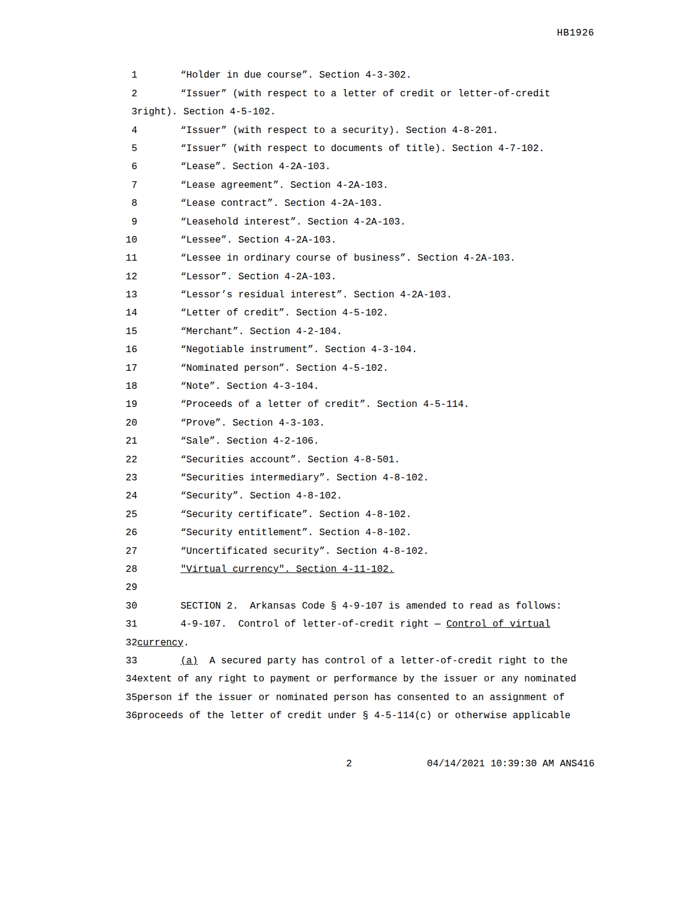HB1926
| 1 | “Holder in due course”. Section 4-3-302. |
| 2 | “Issuer” (with respect to a letter of credit or letter-of-credit |
| 3 | right). Section 4-5-102. |
| 4 | “Issuer” (with respect to a security). Section 4-8-201. |
| 5 | “Issuer” (with respect to documents of title). Section 4-7-102. |
| 6 | “Lease”. Section 4-2A-103. |
| 7 | “Lease agreement”. Section 4-2A-103. |
| 8 | “Lease contract”. Section 4-2A-103. |
| 9 | “Leasehold interest”. Section 4-2A-103. |
| 10 | “Lessee”. Section 4-2A-103. |
| 11 | “Lessee in ordinary course of business”. Section 4-2A-103. |
| 12 | “Lessor”. Section 4-2A-103. |
| 13 | “Lessor’s residual interest”. Section 4-2A-103. |
| 14 | “Letter of credit”. Section 4-5-102. |
| 15 | “Merchant”. Section 4-2-104. |
| 16 | “Negotiable instrument”. Section 4-3-104. |
| 17 | “Nominated person”. Section 4-5-102. |
| 18 | “Note”. Section 4-3-104. |
| 19 | “Proceeds of a letter of credit”. Section 4-5-114. |
| 20 | “Prove”. Section 4-3-103. |
| 21 | “Sale”. Section 4-2-106. |
| 22 | “Securities account”. Section 4-8-501. |
| 23 | “Securities intermediary”. Section 4-8-102. |
| 24 | “Security”. Section 4-8-102. |
| 25 | “Security certificate”. Section 4-8-102. |
| 26 | “Security entitlement”. Section 4-8-102. |
| 27 | “Uncertificated security”. Section 4-8-102. |
| 28 | "Virtual currency". Section 4-11-102. |
| 29 | |
| 30 | SECTION 2. Arkansas Code § 4-9-107 is amended to read as follows: |
| 31 | 4-9-107. Control of letter-of-credit right — Control of virtual |
| 32 | currency . |
| 33 | (a) A secured party has control of a letter-of-credit right to the |
| 34 | extent of any right to payment or performance by the issuer or any nominated |
| 35 | person if the issuer or nominated person has consented to an assignment of |
| 36 | proceeds of the letter of credit under § 4-5-114(c) or otherwise applicable |
2
04/14/2021 10:39:30 AM ANS416